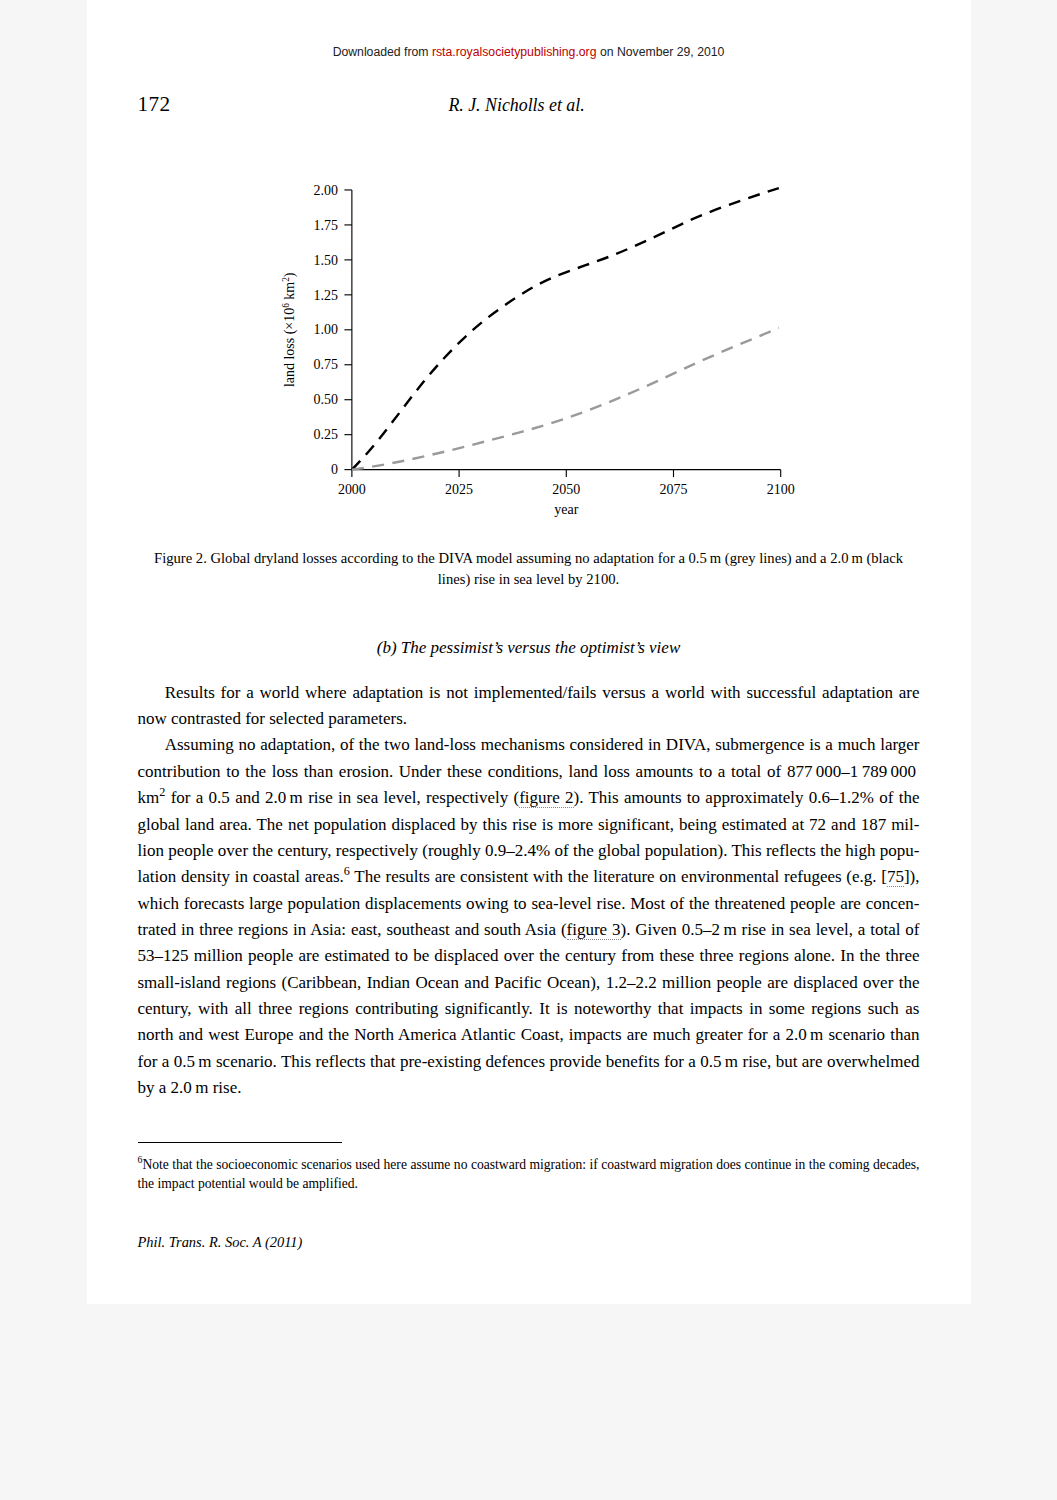Downloaded from rsta.royalsocietypublishing.org on November 29, 2010
172
R. J. Nicholls et al.
2.00 1.75 1.50 1.25 1.00 0.75 0.50 0.25 0 2000 2025 2050 2075 2100 year land loss (×106 km2)
Figure 2. Global dryland losses according to the DIVA model assuming no adaptation for a 0.5 m (grey lines) and a 2.0 m (black lines) rise in sea level by 2100.
(b) The pessimist’s versus the optimist’s view
Results for a world where adaptation is not implemented/fails versus a world with successful adaptation are now contrasted for selected parameters.
Assuming no adaptation, of the two land-loss mechanisms considered in DIVA, submergence is a much larger contribution to the loss than erosion. Under these conditions, land loss amounts to a total of 877 000–1 789 000 km2 for a 0.5 and 2.0 m rise in sea level, respectively (figure 2). This amounts to approximately 0.6–1.2% of the global land area. The net population displaced by this rise is more significant, being estimated at 72 and 187 million people over the century, respectively (roughly 0.9–2.4% of the global population). This reflects the high population density in coastal areas.6 The results are consistent with the literature on environmental refugees (e.g. [75]), which forecasts large population displacements owing to sea-level rise. Most of the threatened people are concentrated in three regions in Asia: east, southeast and south Asia (figure 3). Given 0.5–2 m rise in sea level, a total of 53–125 million people are estimated to be displaced over the century from these three regions alone. In the three small-island regions (Caribbean, Indian Ocean and Pacific Ocean), 1.2–2.2 million people are displaced over the century, with all three regions contributing significantly. It is noteworthy that impacts in some regions such as north and west Europe and the North America Atlantic Coast, impacts are much greater for a 2.0 m scenario than for a 0.5 m scenario. This reflects that pre-existing defences provide benefits for a 0.5 m rise, but are overwhelmed by a 2.0 m rise.
6Note that the socioeconomic scenarios used here assume no coastward migration: if coastward migration does continue in the coming decades, the impact potential would be amplified.
Phil. Trans. R. Soc. A (2011)